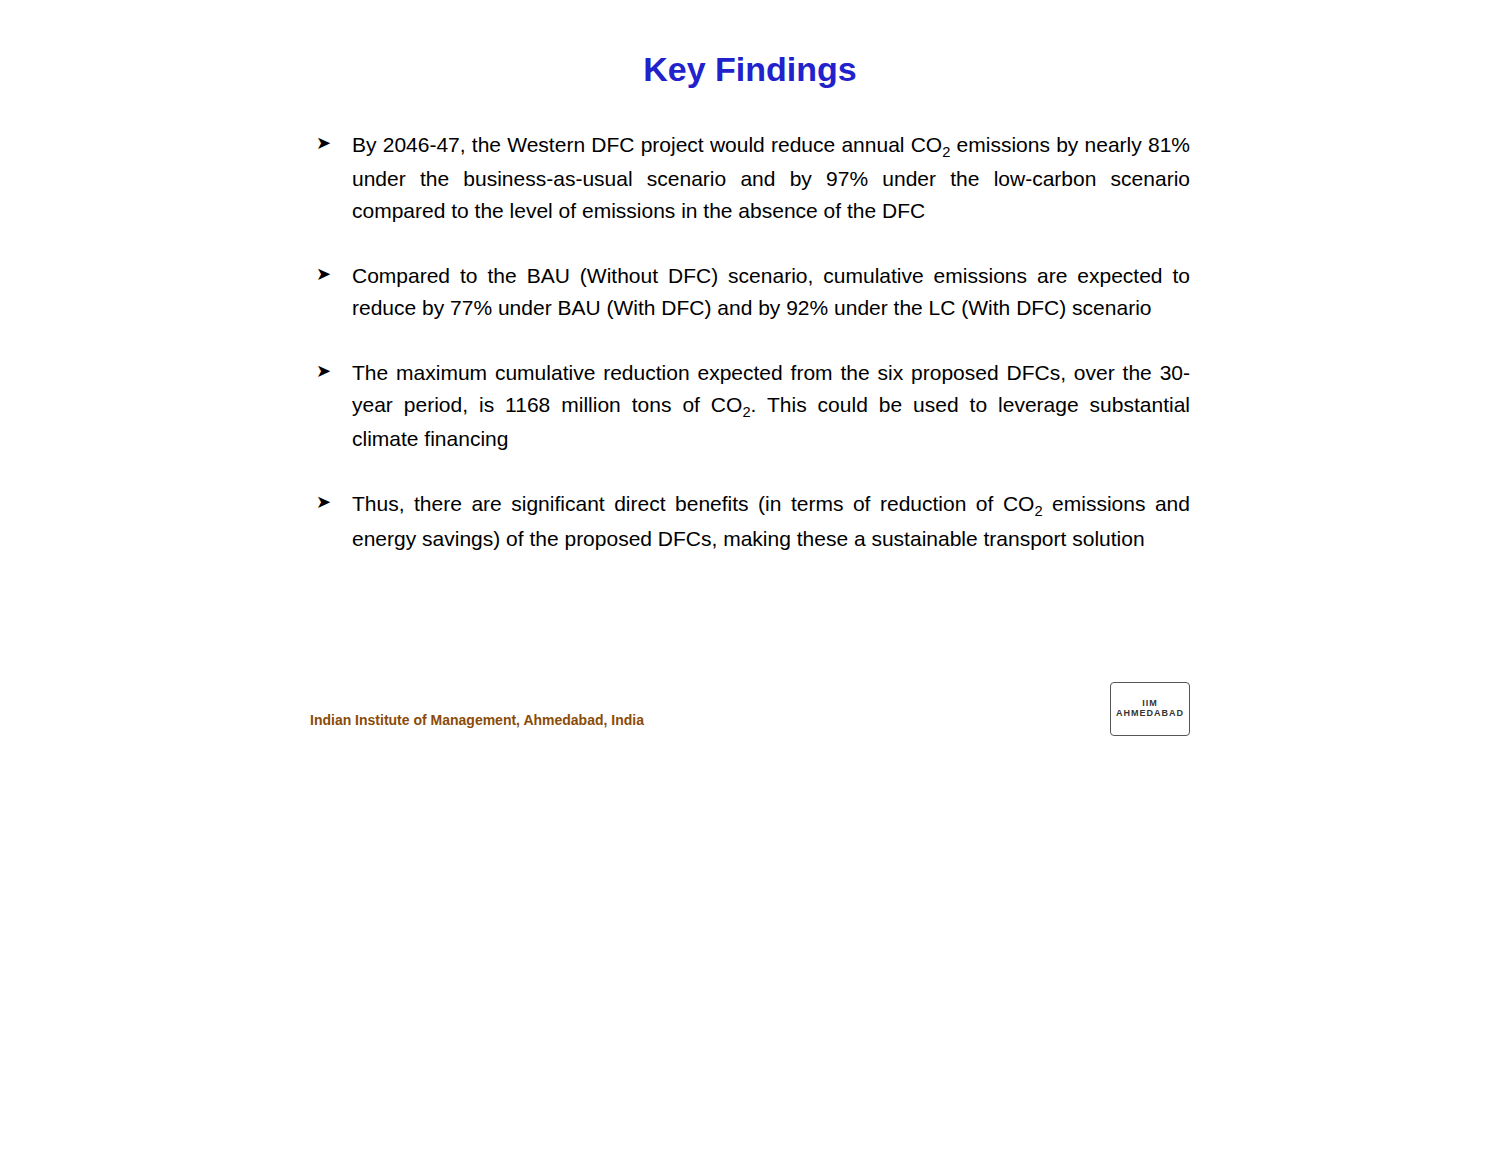Key Findings
By 2046-47, the Western DFC project would reduce annual CO2 emissions by nearly 81% under the business-as-usual scenario and by 97% under the low-carbon scenario compared to the level of emissions in the absence of the DFC
Compared to the BAU (Without DFC) scenario, cumulative emissions are expected to reduce by 77% under BAU (With DFC) and by 92% under the LC (With DFC) scenario
The maximum cumulative reduction expected from the six proposed DFCs, over the 30-year period, is 1168 million tons of CO2. This could be used to leverage substantial climate financing
Thus, there are significant direct benefits (in terms of reduction of CO2 emissions and energy savings) of the proposed DFCs, making these a sustainable transport solution
Indian Institute of Management, Ahmedabad, India
IIM
AHMEDABAD